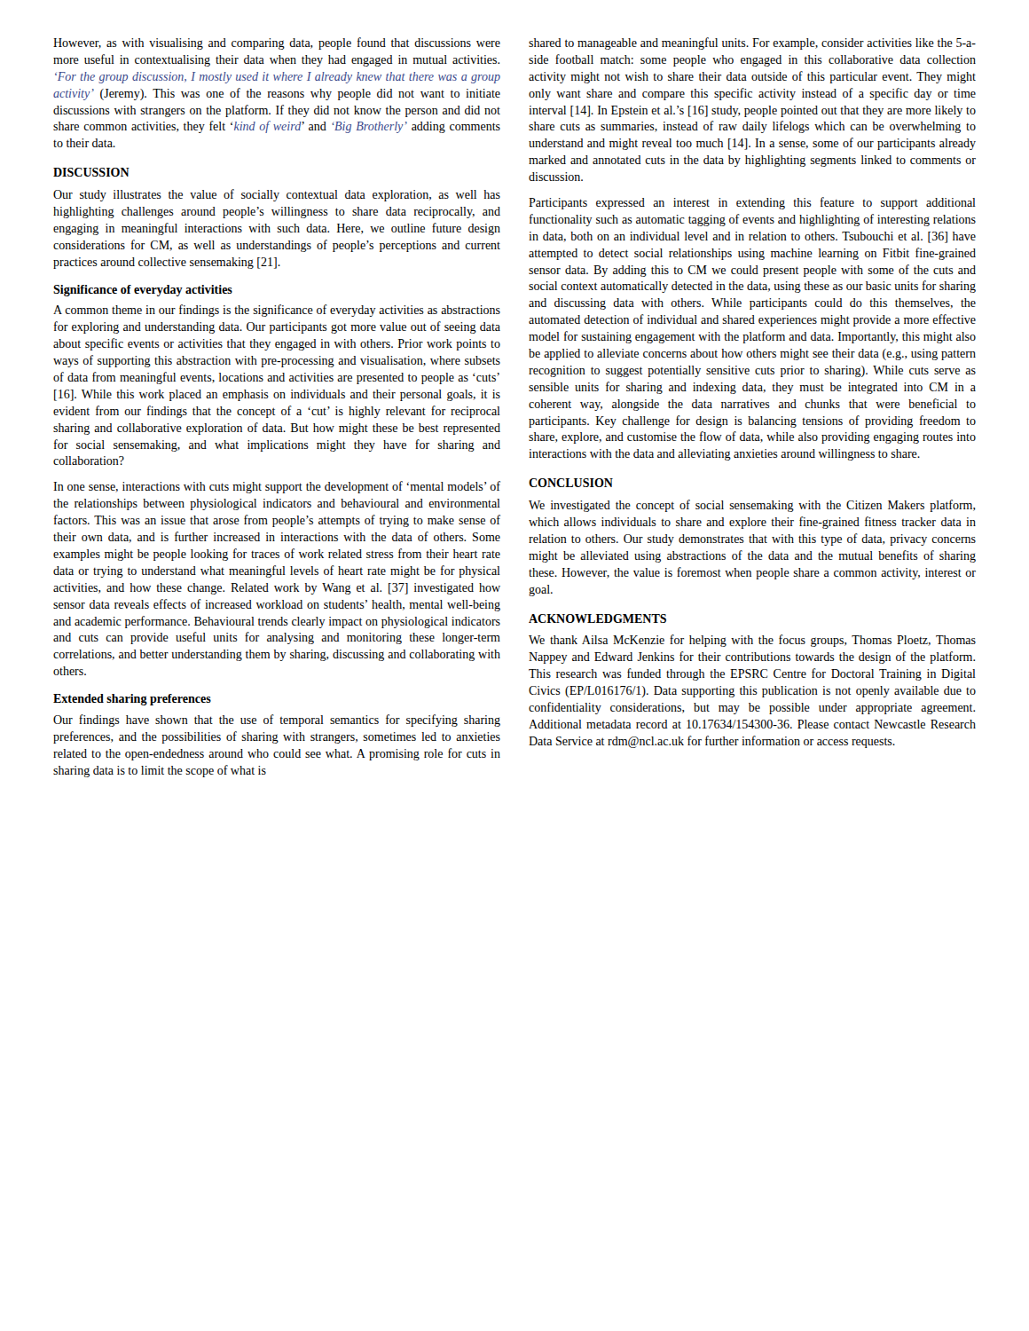However, as with visualising and comparing data, people found that discussions were more useful in contextualising their data when they had engaged in mutual activities. ‘For the group discussion, I mostly used it where I already knew that there was a group activity’ (Jeremy). This was one of the reasons why people did not want to initiate discussions with strangers on the platform. If they did not know the person and did not share common activities, they felt ‘kind of weird’ and ‘Big Brotherly’ adding comments to their data.
Discussion
Our study illustrates the value of socially contextual data exploration, as well has highlighting challenges around people’s willingness to share data reciprocally, and engaging in meaningful interactions with such data. Here, we outline future design considerations for CM, as well as understandings of people’s perceptions and current practices around collective sensemaking [21].
Significance of everyday activities
A common theme in our findings is the significance of everyday activities as abstractions for exploring and understanding data. Our participants got more value out of seeing data about specific events or activities that they engaged in with others. Prior work points to ways of supporting this abstraction with pre-processing and visualisation, where subsets of data from meaningful events, locations and activities are presented to people as ‘cuts’ [16]. While this work placed an emphasis on individuals and their personal goals, it is evident from our findings that the concept of a ‘cut’ is highly relevant for reciprocal sharing and collaborative exploration of data. But how might these be best represented for social sensemaking, and what implications might they have for sharing and collaboration?
In one sense, interactions with cuts might support the development of ‘mental models’ of the relationships between physiological indicators and behavioural and environmental factors. This was an issue that arose from people’s attempts of trying to make sense of their own data, and is further increased in interactions with the data of others. Some examples might be people looking for traces of work related stress from their heart rate data or trying to understand what meaningful levels of heart rate might be for physical activities, and how these change. Related work by Wang et al. [37] investigated how sensor data reveals effects of increased workload on students’ health, mental well-being and academic performance. Behavioural trends clearly impact on physiological indicators and cuts can provide useful units for analysing and monitoring these longer-term correlations, and better understanding them by sharing, discussing and collaborating with others.
Extended sharing preferences
Our findings have shown that the use of temporal semantics for specifying sharing preferences, and the possibilities of sharing with strangers, sometimes led to anxieties related to the open-endedness around who could see what. A promising role for cuts in sharing data is to limit the scope of what is
shared to manageable and meaningful units. For example, consider activities like the 5-a-side football match: some people who engaged in this collaborative data collection activity might not wish to share their data outside of this particular event. They might only want share and compare this specific activity instead of a specific day or time interval [14]. In Epstein et al.’s [16] study, people pointed out that they are more likely to share cuts as summaries, instead of raw daily lifelogs which can be overwhelming to understand and might reveal too much [14]. In a sense, some of our participants already marked and annotated cuts in the data by highlighting segments linked to comments or discussion.
Participants expressed an interest in extending this feature to support additional functionality such as automatic tagging of events and highlighting of interesting relations in data, both on an individual level and in relation to others. Tsubouchi et al. [36] have attempted to detect social relationships using machine learning on Fitbit fine-grained sensor data. By adding this to CM we could present people with some of the cuts and social context automatically detected in the data, using these as our basic units for sharing and discussing data with others. While participants could do this themselves, the automated detection of individual and shared experiences might provide a more effective model for sustaining engagement with the platform and data. Importantly, this might also be applied to alleviate concerns about how others might see their data (e.g., using pattern recognition to suggest potentially sensitive cuts prior to sharing). While cuts serve as sensible units for sharing and indexing data, they must be integrated into CM in a coherent way, alongside the data narratives and chunks that were beneficial to participants. Key challenge for design is balancing tensions of providing freedom to share, explore, and customise the flow of data, while also providing engaging routes into interactions with the data and alleviating anxieties around willingness to share.
Conclusion
We investigated the concept of social sensemaking with the Citizen Makers platform, which allows individuals to share and explore their fine-grained fitness tracker data in relation to others. Our study demonstrates that with this type of data, privacy concerns might be alleviated using abstractions of the data and the mutual benefits of sharing these. However, the value is foremost when people share a common activity, interest or goal.
Acknowledgments
We thank Ailsa McKenzie for helping with the focus groups, Thomas Ploetz, Thomas Nappey and Edward Jenkins for their contributions towards the design of the platform. This research was funded through the EPSRC Centre for Doctoral Training in Digital Civics (EP/L016176/1). Data supporting this publication is not openly available due to confidentiality considerations, but may be possible under appropriate agreement. Additional metadata record at 10.17634/154300-36. Please contact Newcastle Research Data Service at rdm@ncl.ac.uk for further information or access requests.